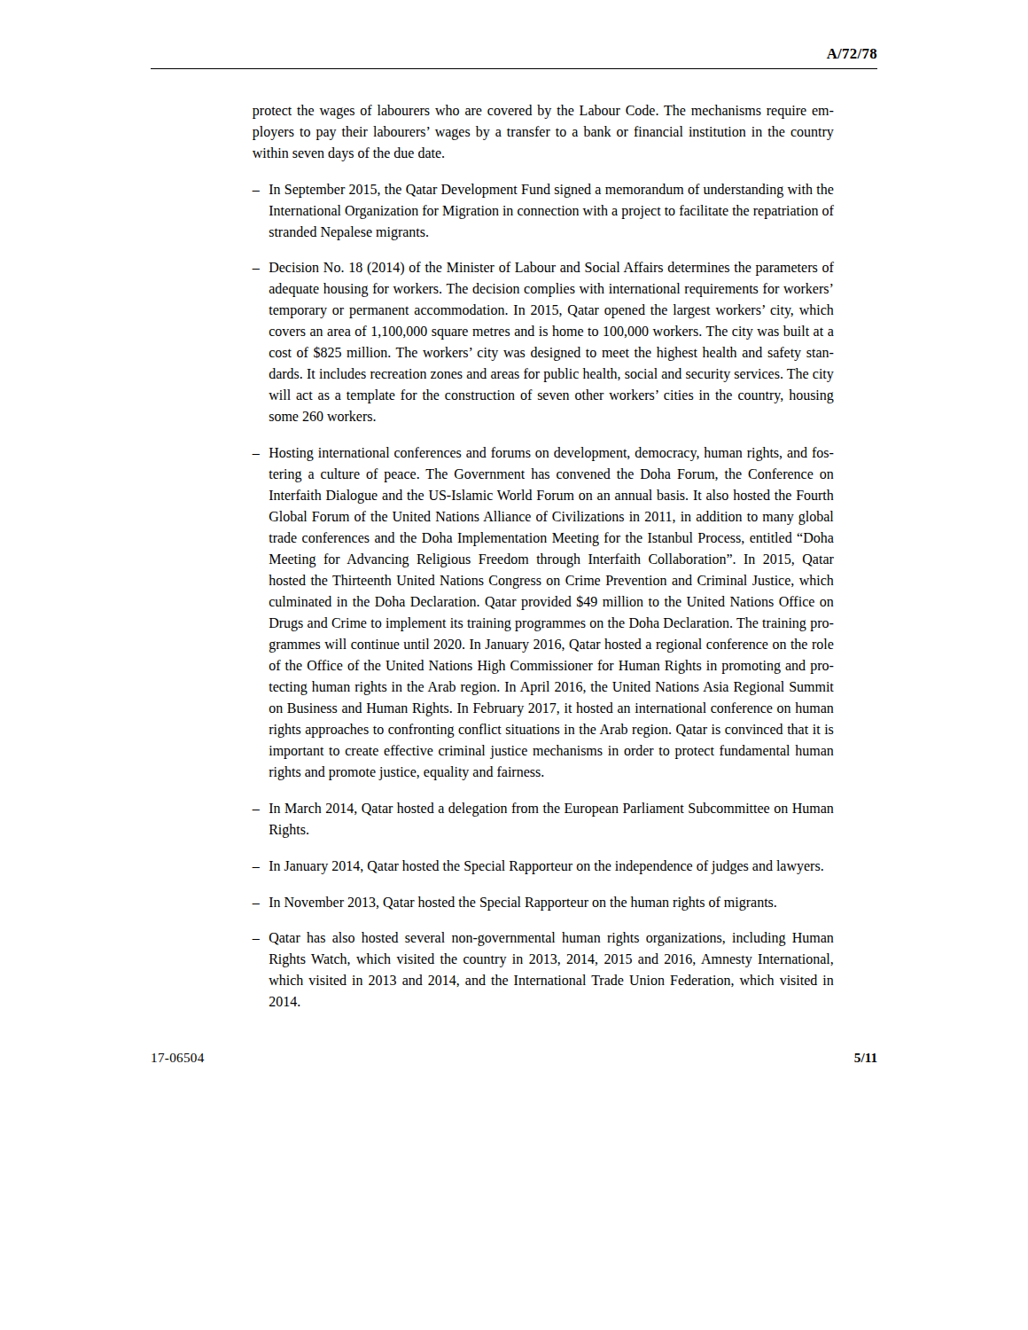A/72/78
protect the wages of labourers who are covered by the Labour Code. The mechanisms require employers to pay their labourers’ wages by a transfer to a bank or financial institution in the country within seven days of the due date.
In September 2015, the Qatar Development Fund signed a memorandum of understanding with the International Organization for Migration in connection with a project to facilitate the repatriation of stranded Nepalese migrants.
Decision No. 18 (2014) of the Minister of Labour and Social Affairs determines the parameters of adequate housing for workers. The decision complies with international requirements for workers’ temporary or permanent accommodation. In 2015, Qatar opened the largest workers’ city, which covers an area of 1,100,000 square metres and is home to 100,000 workers. The city was built at a cost of $825 million. The workers’ city was designed to meet the highest health and safety standards. It includes recreation zones and areas for public health, social and security services. The city will act as a template for the construction of seven other workers’ cities in the country, housing some 260 workers.
Hosting international conferences and forums on development, democracy, human rights, and fostering a culture of peace. The Government has convened the Doha Forum, the Conference on Interfaith Dialogue and the US-Islamic World Forum on an annual basis. It also hosted the Fourth Global Forum of the United Nations Alliance of Civilizations in 2011, in addition to many global trade conferences and the Doha Implementation Meeting for the Istanbul Process, entitled “Doha Meeting for Advancing Religious Freedom through Interfaith Collaboration”. In 2015, Qatar hosted the Thirteenth United Nations Congress on Crime Prevention and Criminal Justice, which culminated in the Doha Declaration. Qatar provided $49 million to the United Nations Office on Drugs and Crime to implement its training programmes on the Doha Declaration. The training programmes will continue until 2020. In January 2016, Qatar hosted a regional conference on the role of the Office of the United Nations High Commissioner for Human Rights in promoting and protecting human rights in the Arab region. In April 2016, the United Nations Asia Regional Summit on Business and Human Rights. In February 2017, it hosted an international conference on human rights approaches to confronting conflict situations in the Arab region. Qatar is convinced that it is important to create effective criminal justice mechanisms in order to protect fundamental human rights and promote justice, equality and fairness.
In March 2014, Qatar hosted a delegation from the European Parliament Subcommittee on Human Rights.
In January 2014, Qatar hosted the Special Rapporteur on the independence of judges and lawyers.
In November 2013, Qatar hosted the Special Rapporteur on the human rights of migrants.
Qatar has also hosted several non-governmental human rights organizations, including Human Rights Watch, which visited the country in 2013, 2014, 2015 and 2016, Amnesty International, which visited in 2013 and 2014, and the International Trade Union Federation, which visited in 2014.
17-06504 5/11